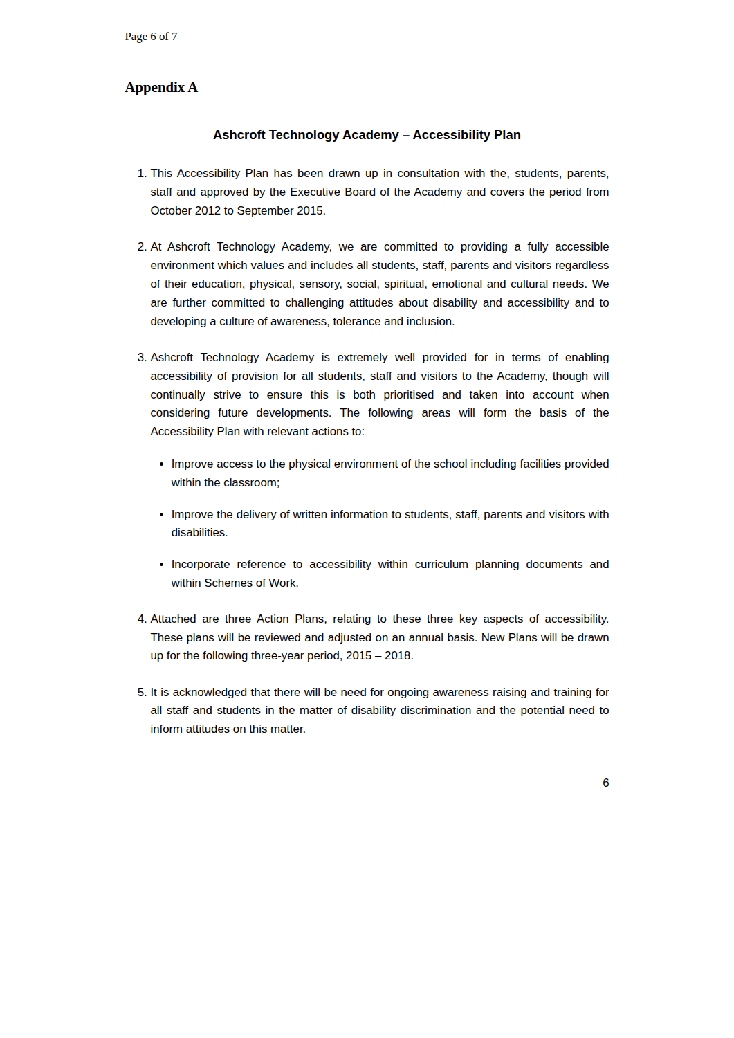Page 6 of 7
Appendix A
Ashcroft Technology Academy – Accessibility Plan
This Accessibility Plan has been drawn up in consultation with the, students, parents, staff and approved by the Executive Board of the Academy and covers the period from October 2012 to September 2015.
At Ashcroft Technology Academy, we are committed to providing a fully accessible environment which values and includes all students, staff, parents and visitors regardless of their education, physical, sensory, social, spiritual, emotional and cultural needs. We are further committed to challenging attitudes about disability and accessibility and to developing a culture of awareness, tolerance and inclusion.
Ashcroft Technology Academy is extremely well provided for in terms of enabling accessibility of provision for all students, staff and visitors to the Academy, though will continually strive to ensure this is both prioritised and taken into account when considering future developments. The following areas will form the basis of the Accessibility Plan with relevant actions to:
Improve access to the physical environment of the school including facilities provided within the classroom;
Improve the delivery of written information to students, staff, parents and visitors with disabilities.
Incorporate reference to accessibility within curriculum planning documents and within Schemes of Work.
Attached are three Action Plans, relating to these three key aspects of accessibility. These plans will be reviewed and adjusted on an annual basis. New Plans will be drawn up for the following three-year period, 2015 – 2018.
It is acknowledged that there will be need for ongoing awareness raising and training for all staff and students in the matter of disability discrimination and the potential need to inform attitudes on this matter.
6